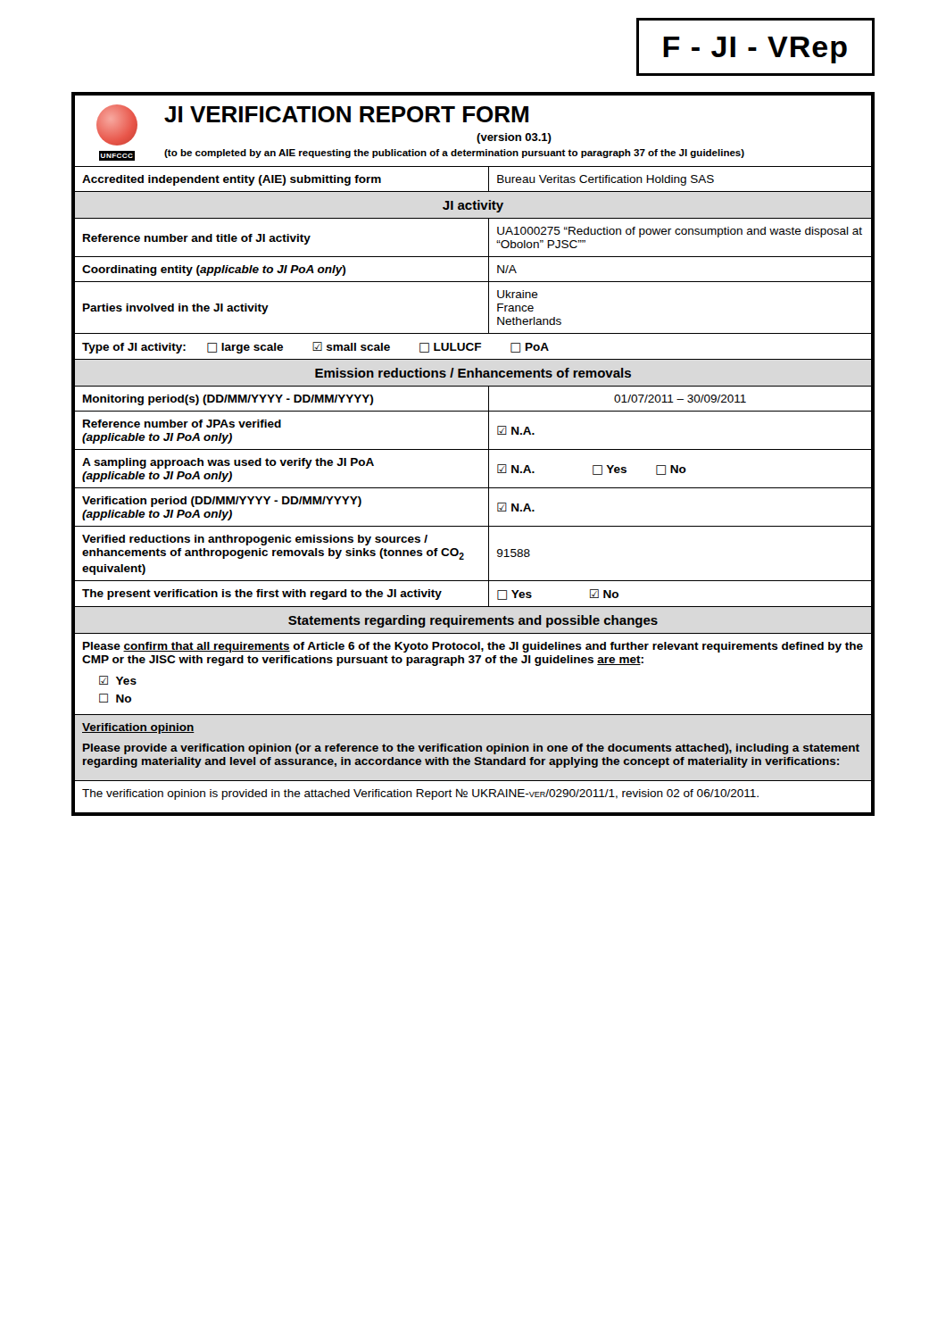F - JI - VRep
| UNFCCC JI VERIFICATION REPORT FORM (version 03.1) (to be completed by an AIE requesting the publication of a determination pursuant to paragraph 37 of the JI guidelines) |
| Accredited independent entity (AIE) submitting form | Bureau Veritas Certification Holding SAS |
| JI activity |
| Reference number and title of JI activity | UA1000275 “Reduction of power consumption and waste disposal at “Obolon” PJSC”” |
| Coordinating entity ( applicable to JI PoA only ) | N/A |
| Parties involved in the JI activity | Ukraine France Netherlands |
| Type of JI activity: □ large scale ☑ small scale □ LULUCF □ PoA |
| Emission reductions / Enhancements of removals |
| Monitoring period(s) (DD/MM/YYYY - DD/MM/YYYY) | 01/07/2011 – 30/09/2011 |
| Reference number of JPAs verified (applicable to JI PoA only) | ☑ N.A. |
| A sampling approach was used to verify the JI PoA (applicable to JI PoA only) | ☑ N.A. □ Yes □ No |
| Verification period (DD/MM/YYYY - DD/MM/YYYY) (applicable to JI PoA only) | ☑ N.A. |
| Verified reductions in anthropogenic emissions by sources / enhancements of anthropogenic removals by sinks (tonnes of CO 2 equivalent) | 91588 |
| The present verification is the first with regard to the JI activity | □ Yes ☑ No |
| Statements regarding requirements and possible changes |
| Please confirm that all requirements of Article 6 of the Kyoto Protocol, the JI guidelines and further relevant requirements defined by the CMP or the JISC with regard to verifications pursuant to paragraph 37 of the JI guidelines are met : ☑ Yes ☐ No |
| Verification opinion Please provide a verification opinion (or a reference to the verification opinion in one of the documents attached), including a statement regarding materiality and level of assurance, in accordance with the Standard for applying the concept of materiality in verifications: |
| The verification opinion is provided in the attached Verification Report № UKRAINE- ver /0290/2011/1, revision 02 of 06/10/2011. |